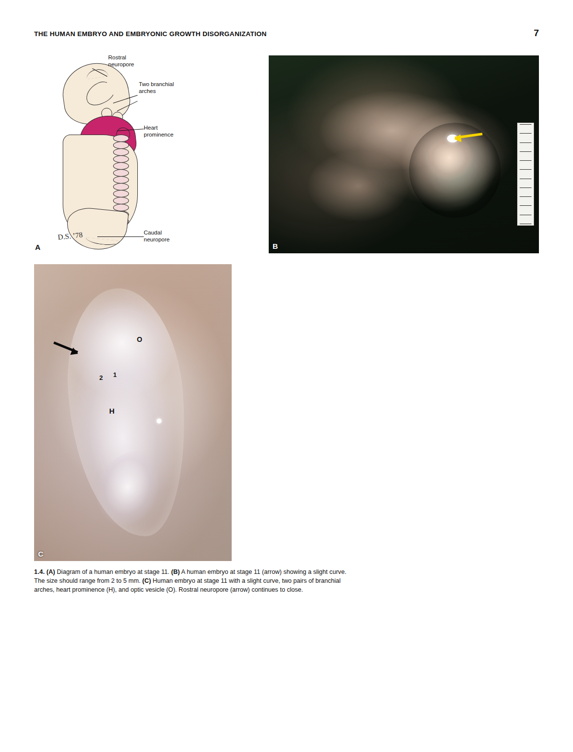The Human Embryo and Embryonic Growth Disorganization
7
A
D.S. ’78
Rostral
neuropore
Two branchial
arches
Heart
prominence
Caudal
neuropore
B
O 1 2 H
C
1.4. (A) Diagram of a human embryo at stage 11. (B) A human embryo at stage 11 (arrow) showing a slight curve. The size should range from 2 to 5 mm. (C) Human embryo at stage 11 with a slight curve, two pairs of branchial arches, heart prominence (H), and optic vesicle (O). Rostral neuropore (arrow) continues to close.